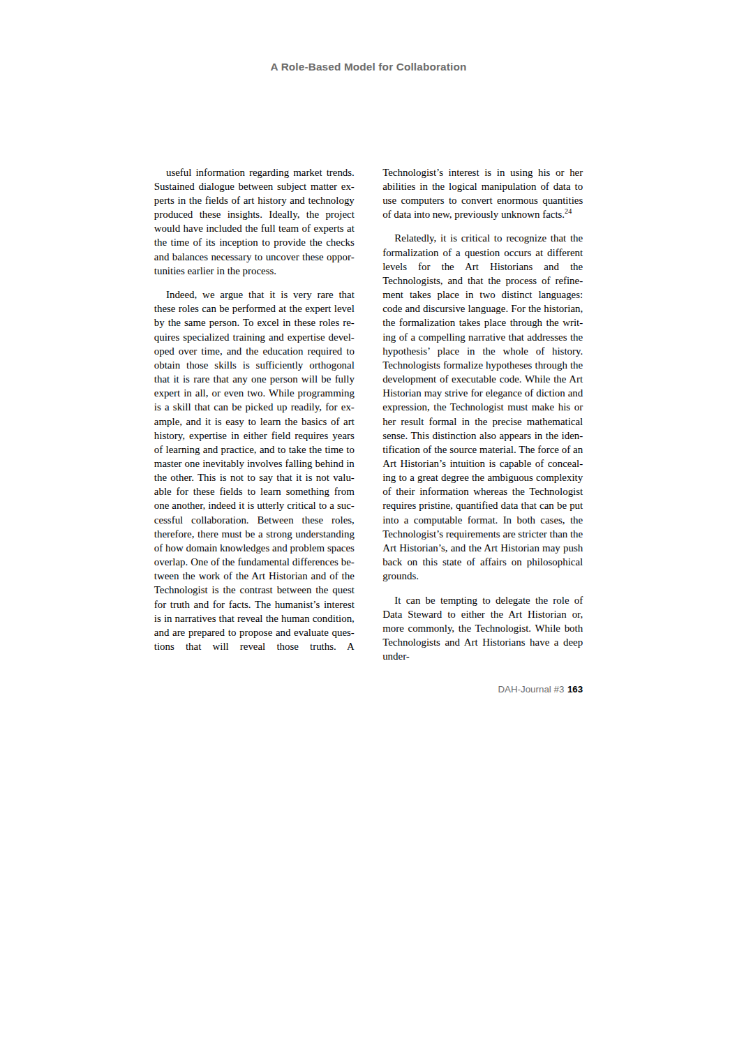A Role-Based Model for Collaboration
useful information regarding market trends. Sustained dialogue between subject matter experts in the fields of art history and technology produced these insights. Ideally, the project would have included the full team of experts at the time of its inception to provide the checks and balances necessary to uncover these opportunities earlier in the process.
Indeed, we argue that it is very rare that these roles can be performed at the expert level by the same person. To excel in these roles requires specialized training and expertise developed over time, and the education required to obtain those skills is sufficiently orthogonal that it is rare that any one person will be fully expert in all, or even two. While programming is a skill that can be picked up readily, for example, and it is easy to learn the basics of art history, expertise in either field requires years of learning and practice, and to take the time to master one inevitably involves falling behind in the other. This is not to say that it is not valuable for these fields to learn something from one another, indeed it is utterly critical to a successful collaboration. Between these roles, therefore, there must be a strong understanding of how domain knowledges and problem spaces overlap. One of the fundamental differences between the work of the Art Historian and of the Technologist is the contrast between the quest for truth and for facts. The humanist’s interest is in narratives that reveal the human condition, and are prepared to propose and evaluate questions that will reveal those truths. A Technologist’s interest is in using his or her abilities in the logical manipulation of data to use computers to convert enormous quantities of data into new, previously unknown facts.24
Relatedly, it is critical to recognize that the formalization of a question occurs at different levels for the Art Historians and the Technologists, and that the process of refinement takes place in two distinct languages: code and discursive language. For the historian, the formalization takes place through the writing of a compelling narrative that addresses the hypothesis’ place in the whole of history. Technologists formalize hypotheses through the development of executable code. While the Art Historian may strive for elegance of diction and expression, the Technologist must make his or her result formal in the precise mathematical sense. This distinction also appears in the identification of the source material. The force of an Art Historian’s intuition is capable of concealing to a great degree the ambiguous complexity of their information whereas the Technologist requires pristine, quantified data that can be put into a computable format. In both cases, the Technologist’s requirements are stricter than the Art Historian’s, and the Art Historian may push back on this state of affairs on philosophical grounds.
It can be tempting to delegate the role of Data Steward to either the Art Historian or, more commonly, the Technologist. While both Technologists and Art Historians have a deep under-
DAH-Journal #3163